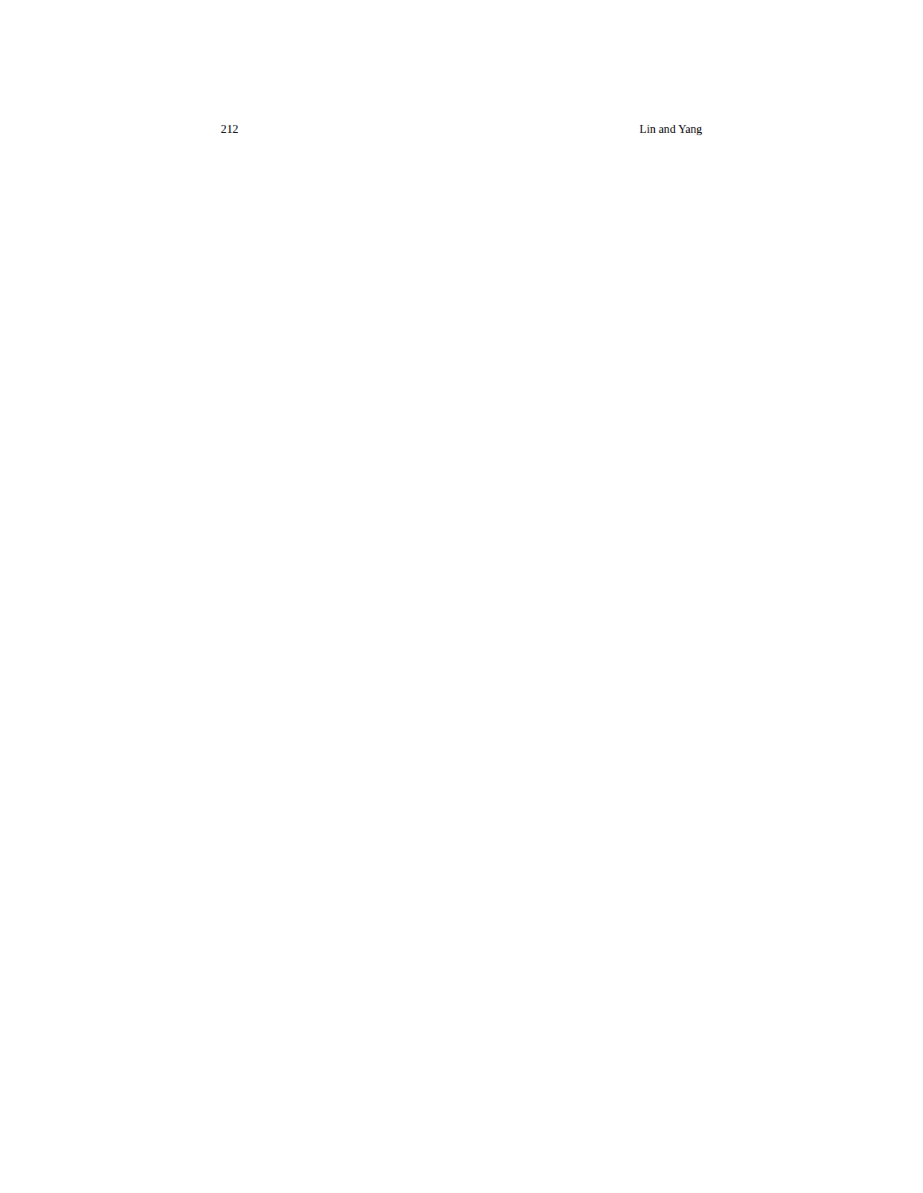212 Lin and Yang